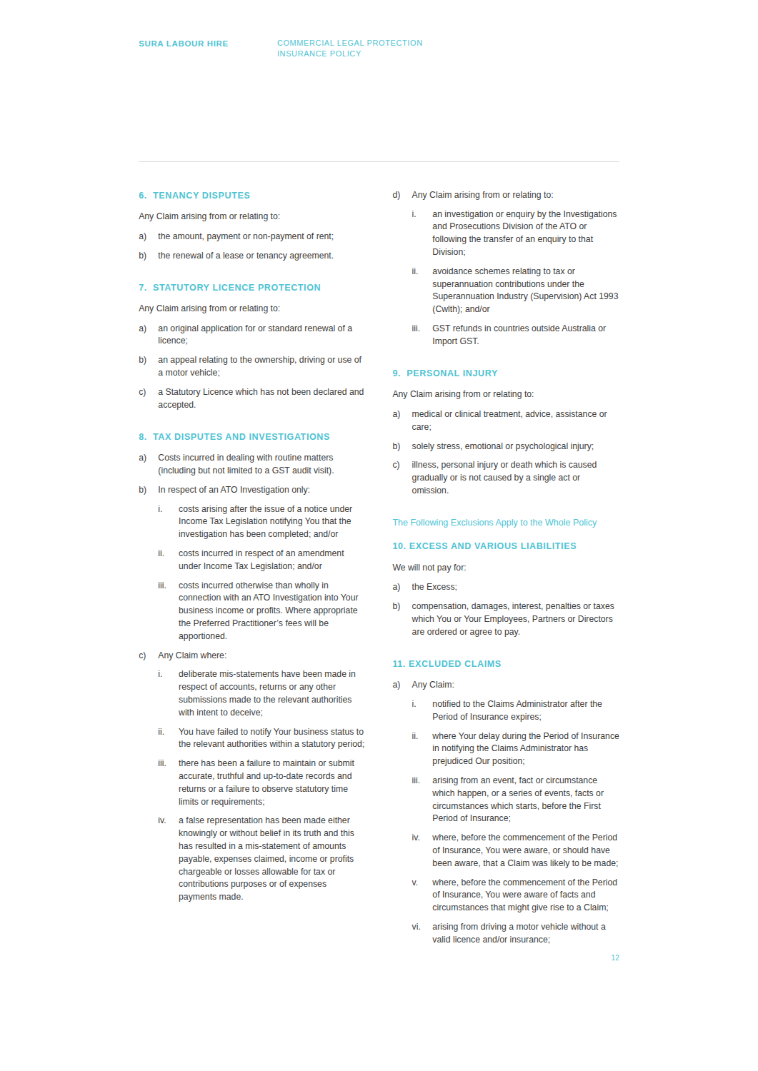SURA LABOUR HIRE
COMMERCIAL LEGAL PROTECTION
INSURANCE POLICY
6. TENANCY DISPUTES
Any Claim arising from or relating to:
a) the amount, payment or non-payment of rent;
b) the renewal of a lease or tenancy agreement.
7. STATUTORY LICENCE PROTECTION
Any Claim arising from or relating to:
a) an original application for or standard renewal of a licence;
b) an appeal relating to the ownership, driving or use of a motor vehicle;
c) a Statutory Licence which has not been declared and accepted.
8. TAX DISPUTES AND INVESTIGATIONS
a) Costs incurred in dealing with routine matters (including but not limited to a GST audit visit).
b) In respect of an ATO Investigation only:
i. costs arising after the issue of a notice under Income Tax Legislation notifying You that the investigation has been completed; and/or
ii. costs incurred in respect of an amendment under Income Tax Legislation; and/or
iii. costs incurred otherwise than wholly in connection with an ATO Investigation into Your business income or profits. Where appropriate the Preferred Practitioner’s fees will be apportioned.
c) Any Claim where:
i. deliberate mis-statements have been made in respect of accounts, returns or any other submissions made to the relevant authorities with intent to deceive;
ii. You have failed to notify Your business status to the relevant authorities within a statutory period;
iii. there has been a failure to maintain or submit accurate, truthful and up-to-date records and returns or a failure to observe statutory time limits or requirements;
iv. a false representation has been made either knowingly or without belief in its truth and this has resulted in a mis-statement of amounts payable, expenses claimed, income or profits chargeable or losses allowable for tax or contributions purposes or of expenses payments made.
d) Any Claim arising from or relating to:
i. an investigation or enquiry by the Investigations and Prosecutions Division of the ATO or following the transfer of an enquiry to that Division;
ii. avoidance schemes relating to tax or superannuation contributions under the Superannuation Industry (Supervision) Act 1993 (Cwlth); and/or
iii. GST refunds in countries outside Australia or Import GST.
9. PERSONAL INJURY
Any Claim arising from or relating to:
a) medical or clinical treatment, advice, assistance or care;
b) solely stress, emotional or psychological injury;
c) illness, personal injury or death which is caused gradually or is not caused by a single act or omission.
The Following Exclusions Apply to the Whole Policy
10. EXCESS AND VARIOUS LIABILITIES
We will not pay for:
a) the Excess;
b) compensation, damages, interest, penalties or taxes which You or Your Employees, Partners or Directors are ordered or agree to pay.
11. EXCLUDED CLAIMS
a) Any Claim:
i. notified to the Claims Administrator after the Period of Insurance expires;
ii. where Your delay during the Period of Insurance in notifying the Claims Administrator has prejudiced Our position;
iii. arising from an event, fact or circumstance which happen, or a series of events, facts or circumstances which starts, before the First Period of Insurance;
iv. where, before the commencement of the Period of Insurance, You were aware, or should have been aware, that a Claim was likely to be made;
v. where, before the commencement of the Period of Insurance, You were aware of facts and circumstances that might give rise to a Claim;
vi. arising from driving a motor vehicle without a valid licence and/or insurance;
12